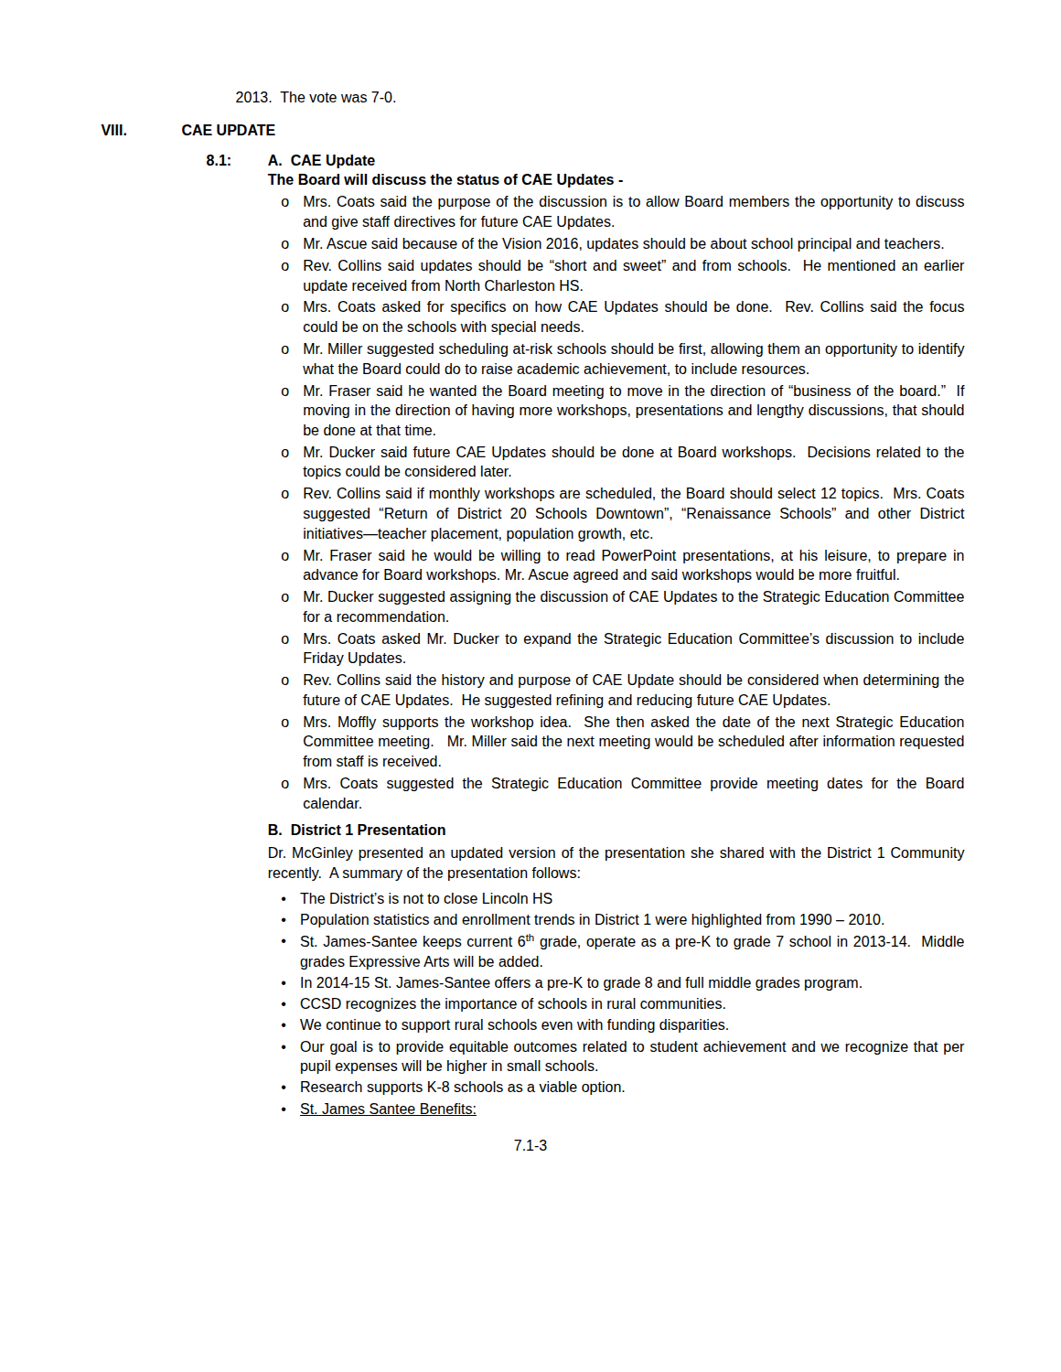2013. The vote was 7-0.
VIII. CAE UPDATE
8.1: A. CAE Update
The Board will discuss the status of CAE Updates -
Mrs. Coats said the purpose of the discussion is to allow Board members the opportunity to discuss and give staff directives for future CAE Updates.
Mr. Ascue said because of the Vision 2016, updates should be about school principal and teachers.
Rev. Collins said updates should be “short and sweet” and from schools. He mentioned an earlier update received from North Charleston HS.
Mrs. Coats asked for specifics on how CAE Updates should be done. Rev. Collins said the focus could be on the schools with special needs.
Mr. Miller suggested scheduling at-risk schools should be first, allowing them an opportunity to identify what the Board could do to raise academic achievement, to include resources.
Mr. Fraser said he wanted the Board meeting to move in the direction of “business of the board.” If moving in the direction of having more workshops, presentations and lengthy discussions, that should be done at that time.
Mr. Ducker said future CAE Updates should be done at Board workshops. Decisions related to the topics could be considered later.
Rev. Collins said if monthly workshops are scheduled, the Board should select 12 topics. Mrs. Coats suggested “Return of District 20 Schools Downtown”, “Renaissance Schools” and other District initiatives—teacher placement, population growth, etc.
Mr. Fraser said he would be willing to read PowerPoint presentations, at his leisure, to prepare in advance for Board workshops. Mr. Ascue agreed and said workshops would be more fruitful.
Mr. Ducker suggested assigning the discussion of CAE Updates to the Strategic Education Committee for a recommendation.
Mrs. Coats asked Mr. Ducker to expand the Strategic Education Committee’s discussion to include Friday Updates.
Rev. Collins said the history and purpose of CAE Update should be considered when determining the future of CAE Updates. He suggested refining and reducing future CAE Updates.
Mrs. Moffly supports the workshop idea. She then asked the date of the next Strategic Education Committee meeting. Mr. Miller said the next meeting would be scheduled after information requested from staff is received.
Mrs. Coats suggested the Strategic Education Committee provide meeting dates for the Board calendar.
B. District 1 Presentation
Dr. McGinley presented an updated version of the presentation she shared with the District 1 Community recently. A summary of the presentation follows:
The District’s is not to close Lincoln HS
Population statistics and enrollment trends in District 1 were highlighted from 1990 – 2010.
St. James-Santee keeps current 6th grade, operate as a pre-K to grade 7 school in 2013-14. Middle grades Expressive Arts will be added.
In 2014-15 St. James-Santee offers a pre-K to grade 8 and full middle grades program.
CCSD recognizes the importance of schools in rural communities.
We continue to support rural schools even with funding disparities.
Our goal is to provide equitable outcomes related to student achievement and we recognize that per pupil expenses will be higher in small schools.
Research supports K-8 schools as a viable option.
St. James Santee Benefits:
7.1-3